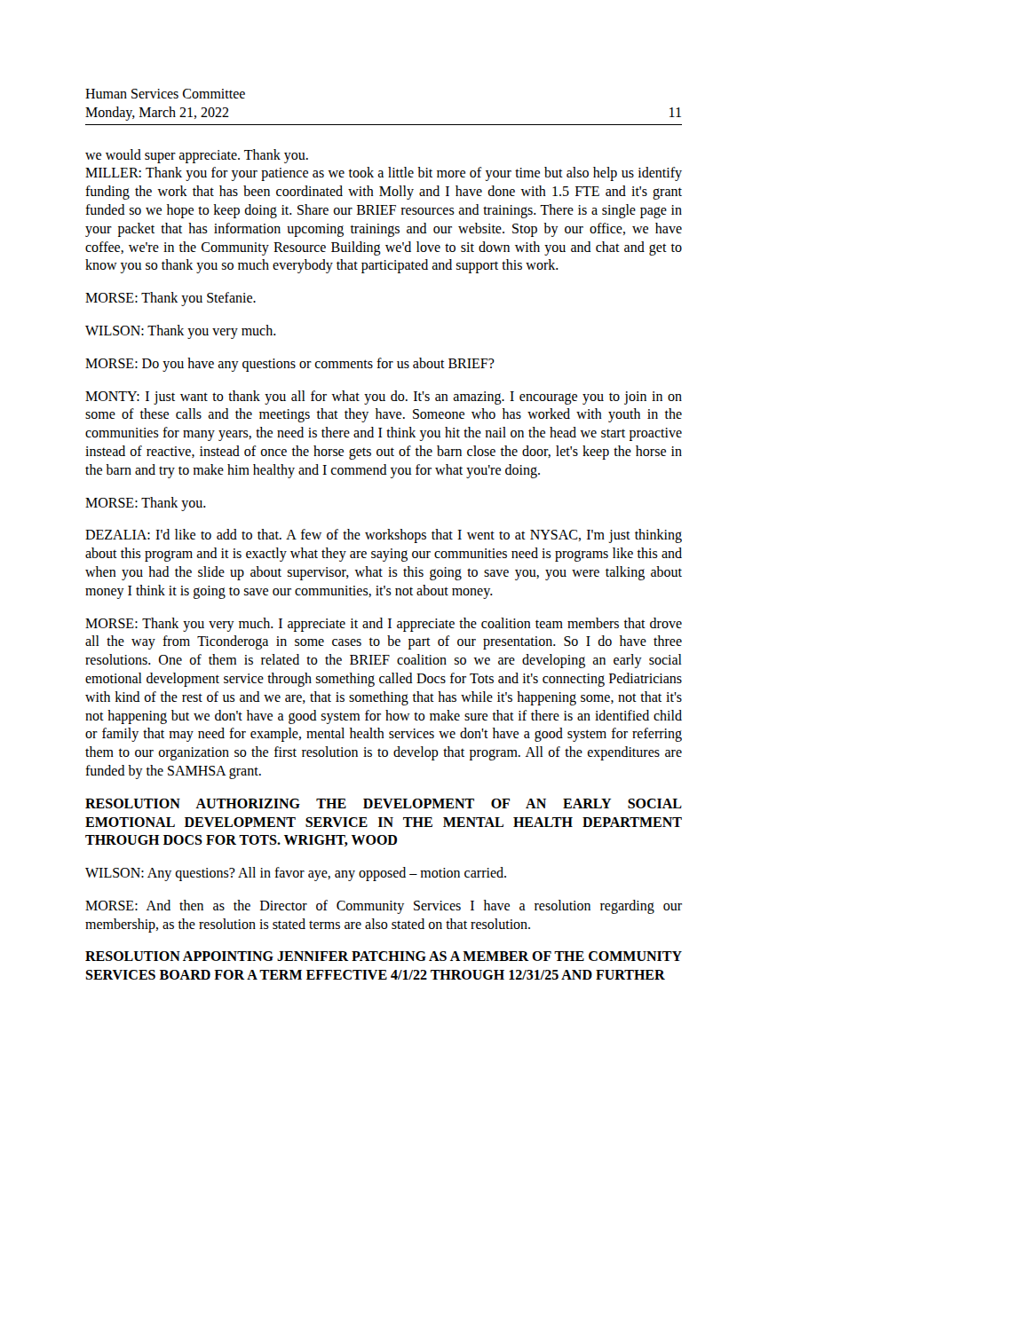Human Services Committee
Monday, March 21, 2022 11
we would super appreciate. Thank you.
MILLER: Thank you for your patience as we took a little bit more of your time but also help us identify funding the work that has been coordinated with Molly and I have done with 1.5 FTE and it's grant funded so we hope to keep doing it. Share our BRIEF resources and trainings. There is a single page in your packet that has information upcoming trainings and our website. Stop by our office, we have coffee, we're in the Community Resource Building we'd love to sit down with you and chat and get to know you so thank you so much everybody that participated and support this work.
MORSE: Thank you Stefanie.
WILSON: Thank you very much.
MORSE: Do you have any questions or comments for us about BRIEF?
MONTY: I just want to thank you all for what you do. It's an amazing. I encourage you to join in on some of these calls and the meetings that they have. Someone who has worked with youth in the communities for many years, the need is there and I think you hit the nail on the head we start proactive instead of reactive, instead of once the horse gets out of the barn close the door, let's keep the horse in the barn and try to make him healthy and I commend you for what you're doing.
MORSE: Thank you.
DEZALIA: I'd like to add to that. A few of the workshops that I went to at NYSAC, I'm just thinking about this program and it is exactly what they are saying our communities need is programs like this and when you had the slide up about supervisor, what is this going to save you, you were talking about money I think it is going to save our communities, it's not about money.
MORSE: Thank you very much. I appreciate it and I appreciate the coalition team members that drove all the way from Ticonderoga in some cases to be part of our presentation. So I do have three resolutions. One of them is related to the BRIEF coalition so we are developing an early social emotional development service through something called Docs for Tots and it's connecting Pediatricians with kind of the rest of us and we are, that is something that has while it's happening some, not that it's not happening but we don't have a good system for how to make sure that if there is an identified child or family that may need for example, mental health services we don't have a good system for referring them to our organization so the first resolution is to develop that program. All of the expenditures are funded by the SAMHSA grant.
RESOLUTION AUTHORIZING THE DEVELOPMENT OF AN EARLY SOCIAL EMOTIONAL DEVELOPMENT SERVICE IN THE MENTAL HEALTH DEPARTMENT THROUGH DOCS FOR TOTS. Wright, Wood
WILSON: Any questions? All in favor aye, any opposed – motion carried.
MORSE: And then as the Director of Community Services I have a resolution regarding our membership, as the resolution is stated terms are also stated on that resolution.
RESOLUTION APPOINTING JENNIFER PATCHING AS A MEMBER OF THE COMMUNITY SERVICES BOARD FOR A TERM EFFECTIVE 4/1/22 THROUGH 12/31/25 AND FURTHER